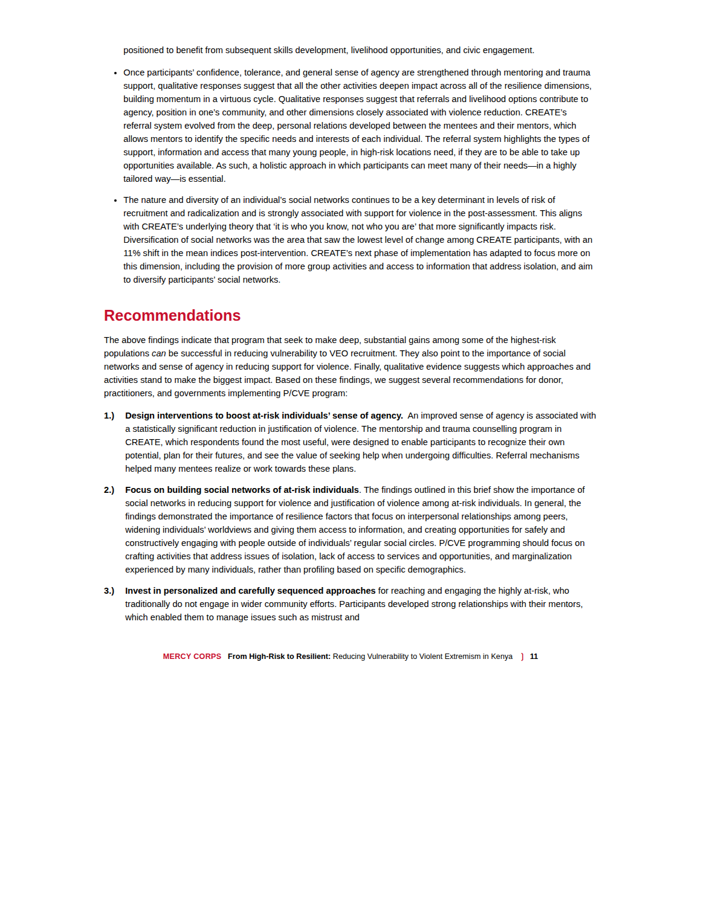positioned to benefit from subsequent skills development, livelihood opportunities, and civic engagement.
Once participants’ confidence, tolerance, and general sense of agency are strengthened through mentoring and trauma support, qualitative responses suggest that all the other activities deepen impact across all of the resilience dimensions, building momentum in a virtuous cycle. Qualitative responses suggest that referrals and livelihood options contribute to agency, position in one’s community, and other dimensions closely associated with violence reduction. CREATE’s referral system evolved from the deep, personal relations developed between the mentees and their mentors, which allows mentors to identify the specific needs and interests of each individual. The referral system highlights the types of support, information and access that many young people, in high-risk locations need, if they are to be able to take up opportunities available. As such, a holistic approach in which participants can meet many of their needs—in a highly tailored way—is essential.
The nature and diversity of an individual’s social networks continues to be a key determinant in levels of risk of recruitment and radicalization and is strongly associated with support for violence in the post-assessment. This aligns with CREATE’s underlying theory that ‘it is who you know, not who you are’ that more significantly impacts risk. Diversification of social networks was the area that saw the lowest level of change among CREATE participants, with an 11% shift in the mean indices post-intervention. CREATE’s next phase of implementation has adapted to focus more on this dimension, including the provision of more group activities and access to information that address isolation, and aim to diversify participants’ social networks.
Recommendations
The above findings indicate that program that seek to make deep, substantial gains among some of the highest-risk populations can be successful in reducing vulnerability to VEO recruitment. They also point to the importance of social networks and sense of agency in reducing support for violence. Finally, qualitative evidence suggests which approaches and activities stand to make the biggest impact. Based on these findings, we suggest several recommendations for donor, practitioners, and governments implementing P/CVE program:
Design interventions to boost at-risk individuals’ sense of agency. An improved sense of agency is associated with a statistically significant reduction in justification of violence. The mentorship and trauma counselling program in CREATE, which respondents found the most useful, were designed to enable participants to recognize their own potential, plan for their futures, and see the value of seeking help when undergoing difficulties. Referral mechanisms helped many mentees realize or work towards these plans.
Focus on building social networks of at-risk individuals. The findings outlined in this brief show the importance of social networks in reducing support for violence and justification of violence among at-risk individuals. In general, the findings demonstrated the importance of resilience factors that focus on interpersonal relationships among peers, widening individuals’ worldviews and giving them access to information, and creating opportunities for safely and constructively engaging with people outside of individuals’ regular social circles. P/CVE programming should focus on crafting activities that address issues of isolation, lack of access to services and opportunities, and marginalization experienced by many individuals, rather than profiling based on specific demographics.
Invest in personalized and carefully sequenced approaches for reaching and engaging the highly at-risk, who traditionally do not engage in wider community efforts. Participants developed strong relationships with their mentors, which enabled them to manage issues such as mistrust and
MERCY CORPS From High-Risk to Resilient: Reducing Vulnerability to Violent Extremism in Kenya ❳ 11